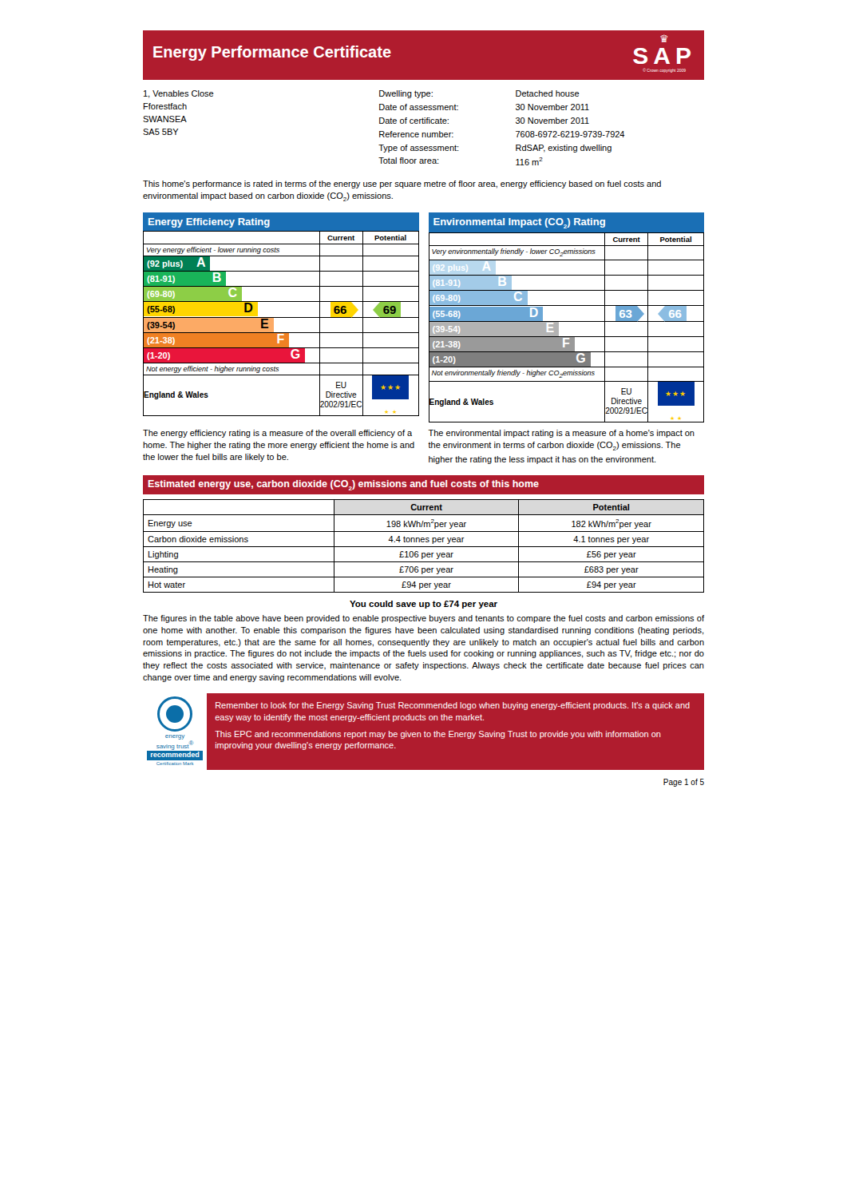Energy Performance Certificate
♛
SAP
© Crown copyright 2009
1, Venables Close
Fforestfach
SWANSEA
SA5 5BY
| Dwelling type: | Detached house |
| Date of assessment: | 30 November 2011 |
| Date of certificate: | 30 November 2011 |
| Reference number: | 7608-6972-6219-9739-7924 |
| Type of assessment: | RdSAP, existing dwelling |
| Total floor area: | 116 m 2 |
This home's performance is rated in terms of the energy use per square metre of floor area, energy efficiency based on fuel costs and environmental impact based on carbon dioxide (CO2) emissions.
Energy Efficiency Rating
| | Current | Potential |
| Very energy efficient - lower running costs | | |
| (92 plus) A | | |
| (81-91) B | | |
| (69-80) C | | |
| (55-68) D | 66 | 69 |
| (39-54) E | | |
| (21-38) F | | |
| (1-20) G | | |
| Not energy efficient - higher running costs | | |
| England & Wales | EU Directive 2002/91/EC | ★★★ ★ ★ |
Environmental Impact (CO2) Rating
| | Current | Potential |
| Very environmentally friendly - lower CO 2 emissions | | |
| (92 plus) A | | |
| (81-91) B | | |
| (69-80) C | | |
| (55-68) D | 63 | 66 |
| (39-54) E | | |
| (21-38) F | | |
| (1-20) G | | |
| Not environmentally friendly - higher CO 2 emissions | | |
| England & Wales | EU Directive 2002/91/EC | ★★★ ★ ★ |
The energy efficiency rating is a measure of the overall efficiency of a home. The higher the rating the more energy efficient the home is and the lower the fuel bills are likely to be.
The environmental impact rating is a measure of a home's impact on the environment in terms of carbon dioxide (CO2) emissions. The higher the rating the less impact it has on the environment.
Estimated energy use, carbon dioxide (CO2) emissions and fuel costs of this home
| | Current | Potential |
| --- | --- | --- |
| Energy use | 198 kWh/m 2 per year | 182 kWh/m 2 per year |
| Carbon dioxide emissions | 4.4 tonnes per year | 4.1 tonnes per year |
| Lighting | £106 per year | £56 per year |
| Heating | £706 per year | £683 per year |
| Hot water | £94 per year | £94 per year |
You could save up to £74 per year
The figures in the table above have been provided to enable prospective buyers and tenants to compare the fuel costs and carbon emissions of one home with another. To enable this comparison the figures have been calculated using standardised running conditions (heating periods, room temperatures, etc.) that are the same for all homes, consequently they are unlikely to match an occupier's actual fuel bills and carbon emissions in practice. The figures do not include the impacts of the fuels used for cooking or running appliances, such as TV, fridge etc.; nor do they reflect the costs associated with service, maintenance or safety inspections. Always check the certificate date because fuel prices can change over time and energy saving recommendations will evolve.
energy
saving trust®
recommended
Certification Mark
Remember to look for the Energy Saving Trust Recommended logo when buying energy-efficient products. It's a quick and easy way to identify the most energy-efficient products on the market.
This EPC and recommendations report may be given to the Energy Saving Trust to provide you with information on improving your dwelling's energy performance.
Page 1 of 5